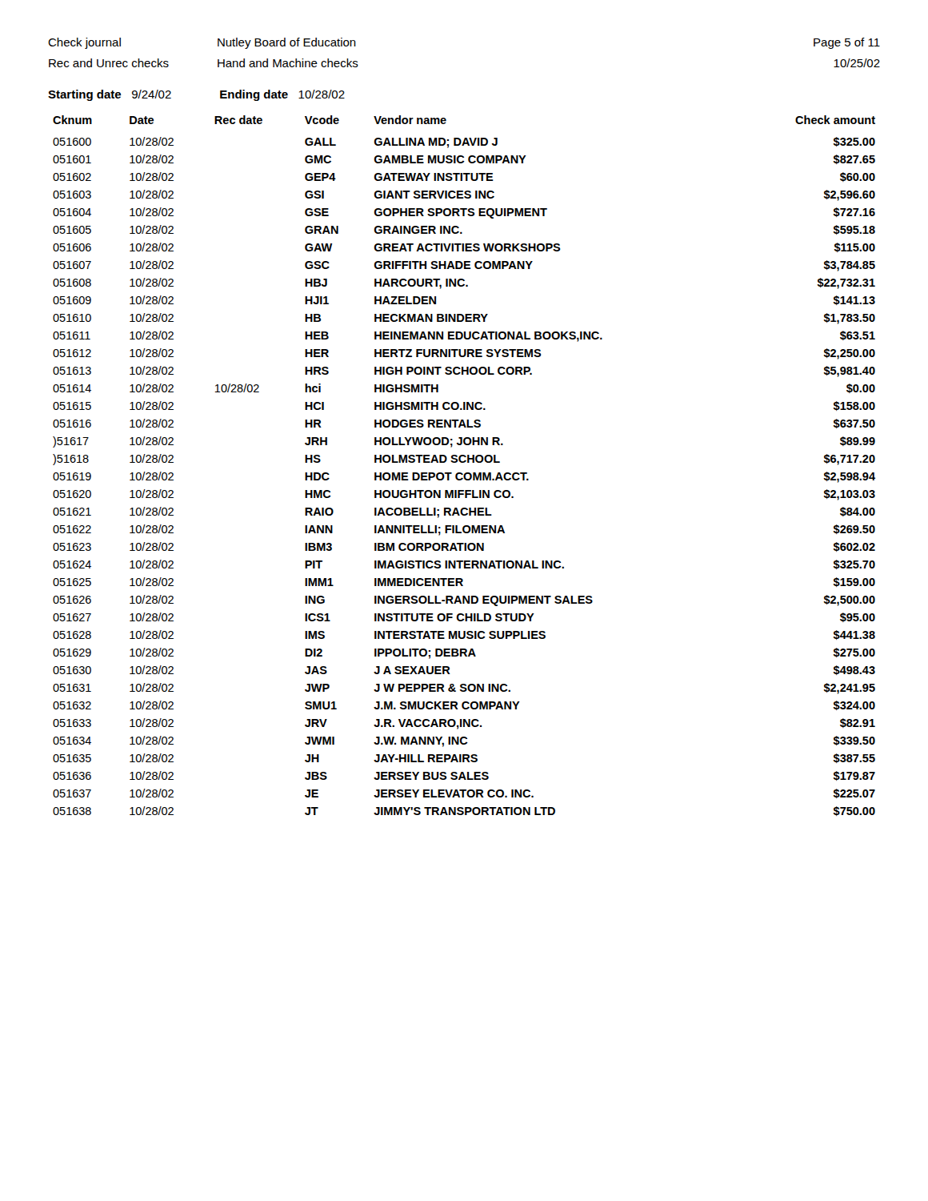Check journal
Rec and Unrec checks
Nutley Board of Education
Hand and Machine checks
Page 5 of 11
10/25/02
Starting date 9/24/02 Ending date 10/28/02
| Cknum | Date | Rec date | Vcode | Vendor name | Check amount |
| --- | --- | --- | --- | --- | --- |
| 051600 | 10/28/02 | | GALL | GALLINA MD; DAVID J | $325.00 |
| 051601 | 10/28/02 | | GMC | GAMBLE MUSIC COMPANY | $827.65 |
| 051602 | 10/28/02 | | GEP4 | GATEWAY INSTITUTE | $60.00 |
| 051603 | 10/28/02 | | GSI | GIANT SERVICES INC | $2,596.60 |
| 051604 | 10/28/02 | | GSE | GOPHER SPORTS EQUIPMENT | $727.16 |
| 051605 | 10/28/02 | | GRAN | GRAINGER INC. | $595.18 |
| 051606 | 10/28/02 | | GAW | GREAT ACTIVITIES WORKSHOPS | $115.00 |
| 051607 | 10/28/02 | | GSC | GRIFFITH SHADE COMPANY | $3,784.85 |
| 051608 | 10/28/02 | | HBJ | HARCOURT, INC. | $22,732.31 |
| 051609 | 10/28/02 | | HJI1 | HAZELDEN | $141.13 |
| 051610 | 10/28/02 | | HB | HECKMAN BINDERY | $1,783.50 |
| 051611 | 10/28/02 | | HEB | HEINEMANN EDUCATIONAL BOOKS,INC. | $63.51 |
| 051612 | 10/28/02 | | HER | HERTZ FURNITURE SYSTEMS | $2,250.00 |
| 051613 | 10/28/02 | | HRS | HIGH POINT SCHOOL CORP. | $5,981.40 |
| 051614 | 10/28/02 | 10/28/02 | hci | HIGHSMITH | $0.00 |
| 051615 | 10/28/02 | | HCI | HIGHSMITH CO.INC. | $158.00 |
| 051616 | 10/28/02 | | HR | HODGES RENTALS | $637.50 |
| )51617 | 10/28/02 | | JRH | HOLLYWOOD; JOHN R. | $89.99 |
| )51618 | 10/28/02 | | HS | HOLMSTEAD SCHOOL | $6,717.20 |
| 051619 | 10/28/02 | | HDC | HOME DEPOT COMM.ACCT. | $2,598.94 |
| 051620 | 10/28/02 | | HMC | HOUGHTON MIFFLIN CO. | $2,103.03 |
| 051621 | 10/28/02 | | RAIO | IACOBELLI; RACHEL | $84.00 |
| 051622 | 10/28/02 | | IANN | IANNITELLI; FILOMENA | $269.50 |
| 051623 | 10/28/02 | | IBM3 | IBM CORPORATION | $602.02 |
| 051624 | 10/28/02 | | PIT | IMAGISTICS INTERNATIONAL INC. | $325.70 |
| 051625 | 10/28/02 | | IMM1 | IMMEDICENTER | $159.00 |
| 051626 | 10/28/02 | | ING | INGERSOLL-RAND EQUIPMENT SALES | $2,500.00 |
| 051627 | 10/28/02 | | ICS1 | INSTITUTE OF CHILD STUDY | $95.00 |
| 051628 | 10/28/02 | | IMS | INTERSTATE MUSIC SUPPLIES | $441.38 |
| 051629 | 10/28/02 | | DI2 | IPPOLITO; DEBRA | $275.00 |
| 051630 | 10/28/02 | | JAS | J A SEXAUER | $498.43 |
| 051631 | 10/28/02 | | JWP | J W PEPPER & SON INC. | $2,241.95 |
| 051632 | 10/28/02 | | SMU1 | J.M. SMUCKER COMPANY | $324.00 |
| 051633 | 10/28/02 | | JRV | J.R. VACCARO,INC. | $82.91 |
| 051634 | 10/28/02 | | JWMI | J.W. MANNY, INC | $339.50 |
| 051635 | 10/28/02 | | JH | JAY-HILL REPAIRS | $387.55 |
| 051636 | 10/28/02 | | JBS | JERSEY BUS SALES | $179.87 |
| 051637 | 10/28/02 | | JE | JERSEY ELEVATOR CO. INC. | $225.07 |
| 051638 | 10/28/02 | | JT | JIMMY'S TRANSPORTATION LTD | $750.00 |